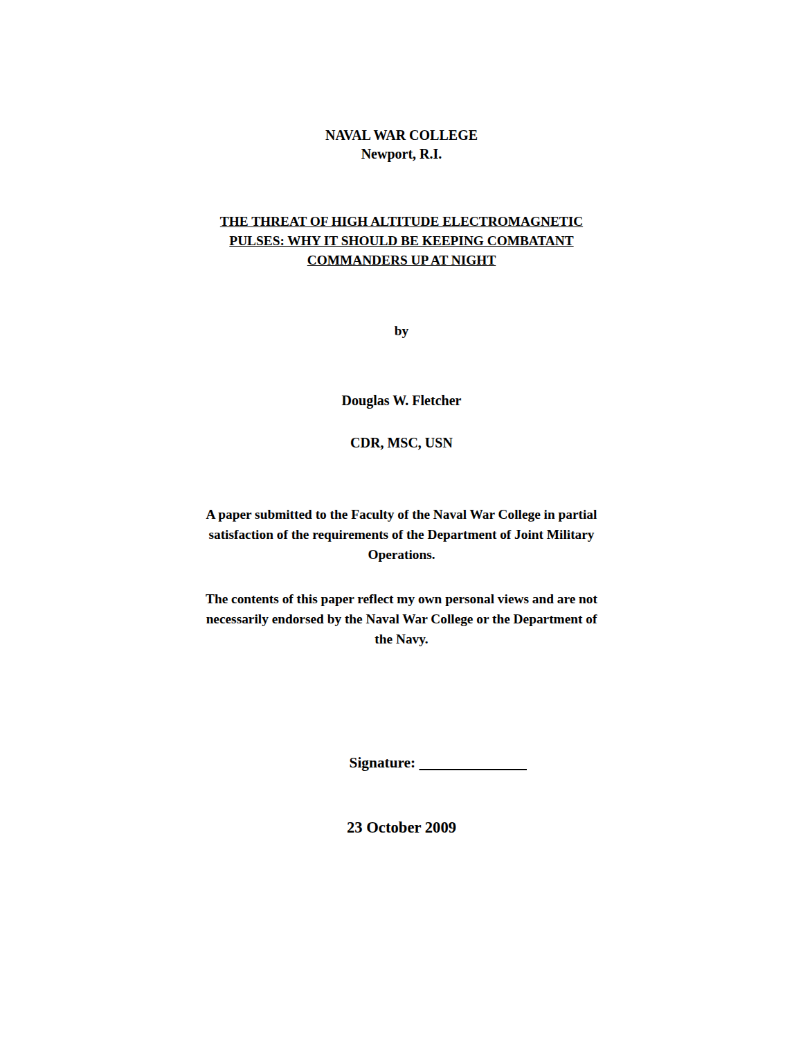NAVAL WAR COLLEGE
Newport, R.I.
THE THREAT OF HIGH ALTITUDE ELECTROMAGNETIC PULSES: WHY IT SHOULD BE KEEPING COMBATANT COMMANDERS UP AT NIGHT
by
Douglas W. Fletcher
CDR, MSC, USN
A paper submitted to the Faculty of the Naval War College in partial satisfaction of the requirements of the Department of Joint Military Operations.
The contents of this paper reflect my own personal views and are not necessarily endorsed by the Naval War College or the Department of the Navy.
Signature:
23 October 2009